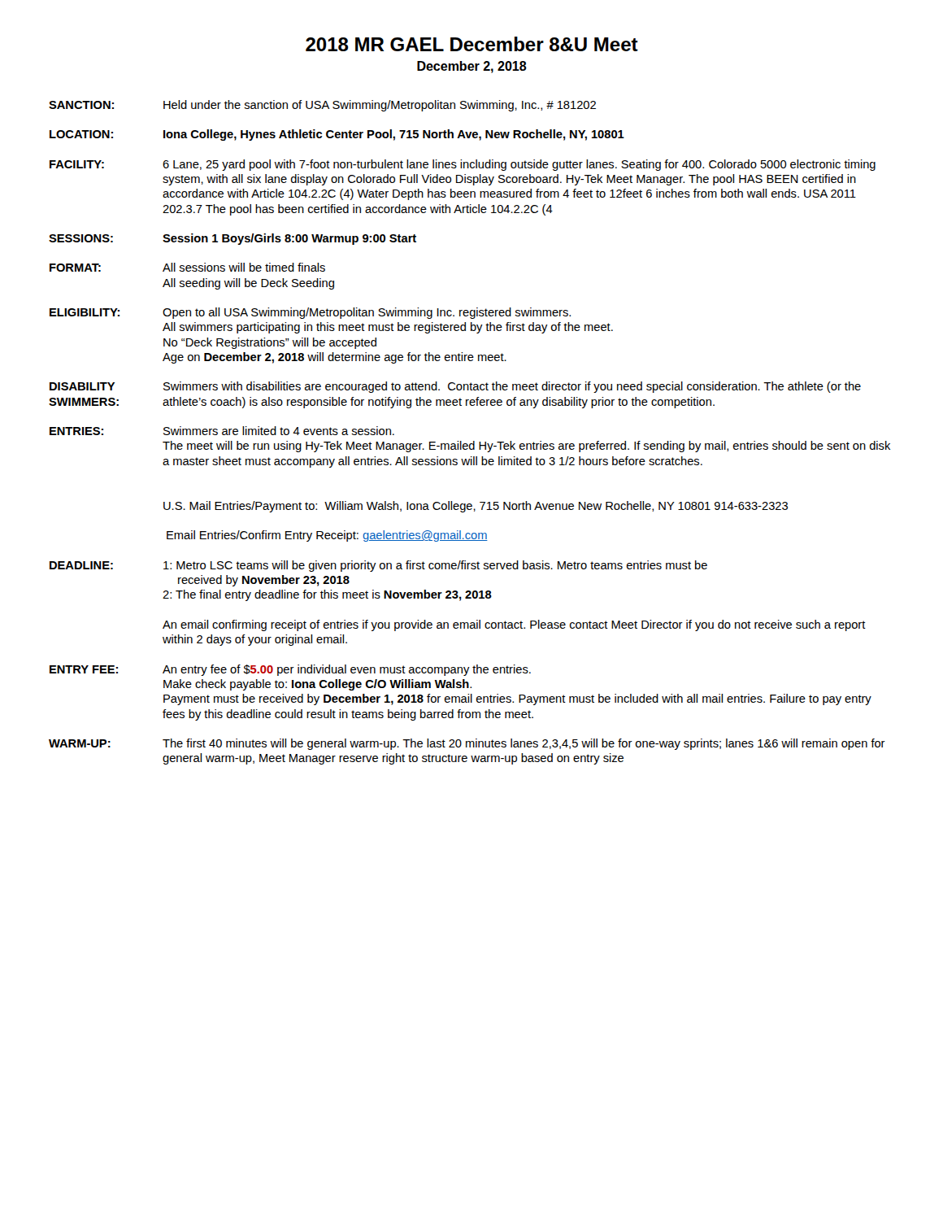2018 MR GAEL December 8&U Meet
December 2, 2018
| SANCTION: | Held under the sanction of USA Swimming/Metropolitan Swimming, Inc., # 181202 |
| LOCATION: | Iona College, Hynes Athletic Center Pool, 715 North Ave, New Rochelle, NY, 10801 |
| FACILITY: | 6 Lane, 25 yard pool with 7-foot non-turbulent lane lines including outside gutter lanes. Seating for 400. Colorado 5000 electronic timing system, with all six lane display on Colorado Full Video Display Scoreboard. Hy-Tek Meet Manager. The pool HAS BEEN certified in accordance with Article 104.2.2C (4) Water Depth has been measured from 4 feet to 12feet 6 inches from both wall ends. USA 2011 202.3.7 The pool has been certified in accordance with Article 104.2.2C (4 |
| SESSIONS: | Session 1 Boys/Girls 8:00 Warmup 9:00 Start |
| FORMAT: | All sessions will be timed finals All seeding will be Deck Seeding |
| ELIGIBILITY: | Open to all USA Swimming/Metropolitan Swimming Inc. registered swimmers. All swimmers participating in this meet must be registered by the first day of the meet. No “Deck Registrations” will be accepted Age on December 2, 2018 will determine age for the entire meet. |
| DISABILITY SWIMMERS: | Swimmers with disabilities are encouraged to attend. Contact the meet director if you need special consideration. The athlete (or the athlete’s coach) is also responsible for notifying the meet referee of any disability prior to the competition. |
| ENTRIES: | Swimmers are limited to 4 events a session. The meet will be run using Hy-Tek Meet Manager. E-mailed Hy-Tek entries are preferred. If sending by mail, entries should be sent on disk a master sheet must accompany all entries. All sessions will be limited to 3 1/2 hours before scratches. U.S. Mail Entries/Payment to: William Walsh, Iona College, 715 North Avenue New Rochelle, NY 10801 914-633-2323 Email Entries/Confirm Entry Receipt: gaelentries@gmail.com |
| DEADLINE: | 1: Metro LSC teams will be given priority on a first come/first served basis. Metro teams entries must be received by November 23, 2018 2: The final entry deadline for this meet is November 23, 2018 An email confirming receipt of entries if you provide an email contact. Please contact Meet Director if you do not receive such a report within 2 days of your original email. |
| ENTRY FEE: | An entry fee of $ 5.00 per individual even must accompany the entries. Make check payable to: Iona College C/O William Walsh . Payment must be received by December 1, 2018 for email entries. Payment must be included with all mail entries. Failure to pay entry fees by this deadline could result in teams being barred from the meet. |
| WARM-UP: | The first 40 minutes will be general warm-up. The last 20 minutes lanes 2,3,4,5 will be for one-way sprints; lanes 1&6 will remain open for general warm-up, Meet Manager reserve right to structure warm-up based on entry size |